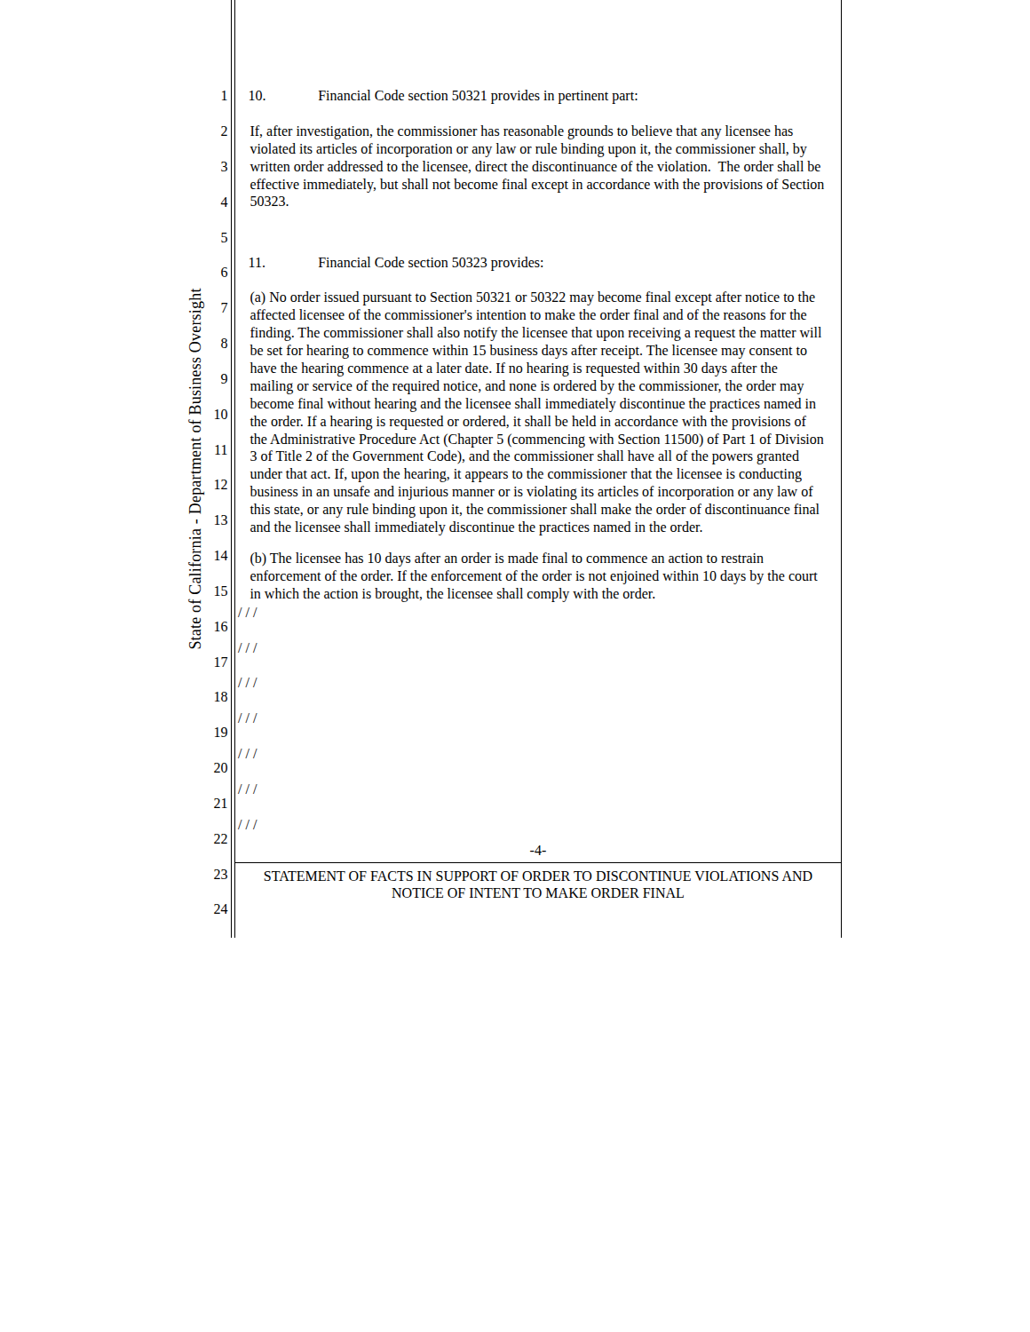State of California - Department of Business Oversight
1
2
3
4
5
6
7
8
9
10
11
12
13
14
15
16
17
18
19
20
21
22
23
24
25
26
27
28
10. Financial Code section 50321 provides in pertinent part:
If, after investigation, the commissioner has reasonable grounds to believe that any licensee has violated its articles of incorporation or any law or rule binding upon it, the commissioner shall, by written order addressed to the licensee, direct the discontinuance of the violation. The order shall be effective immediately, but shall not become final except in accordance with the provisions of Section 50323.
11. Financial Code section 50323 provides:
(a) No order issued pursuant to Section 50321 or 50322 may become final except after notice to the affected licensee of the commissioner's intention to make the order final and of the reasons for the finding. The commissioner shall also notify the licensee that upon receiving a request the matter will be set for hearing to commence within 15 business days after receipt. The licensee may consent to have the hearing commence at a later date. If no hearing is requested within 30 days after the mailing or service of the required notice, and none is ordered by the commissioner, the order may become final without hearing and the licensee shall immediately discontinue the practices named in the order. If a hearing is requested or ordered, it shall be held in accordance with the provisions of the Administrative Procedure Act (Chapter 5 (commencing with Section 11500) of Part 1 of Division 3 of Title 2 of the Government Code), and the commissioner shall have all of the powers granted under that act. If, upon the hearing, it appears to the commissioner that the licensee is conducting business in an unsafe and injurious manner or is violating its articles of incorporation or any law of this state, or any rule binding upon it, the commissioner shall make the order of discontinuance final and the licensee shall immediately discontinue the practices named in the order.
(b) The licensee has 10 days after an order is made final to commence an action to restrain enforcement of the order. If the enforcement of the order is not enjoined within 10 days by the court in which the action is brought, the licensee shall comply with the order.
/ / /
/ / /
/ / /
/ / /
/ / /
/ / /
/ / /
-4-
STATEMENT OF FACTS IN SUPPORT OF ORDER TO DISCONTINUE VIOLATIONS AND
NOTICE OF INTENT TO MAKE ORDER FINAL